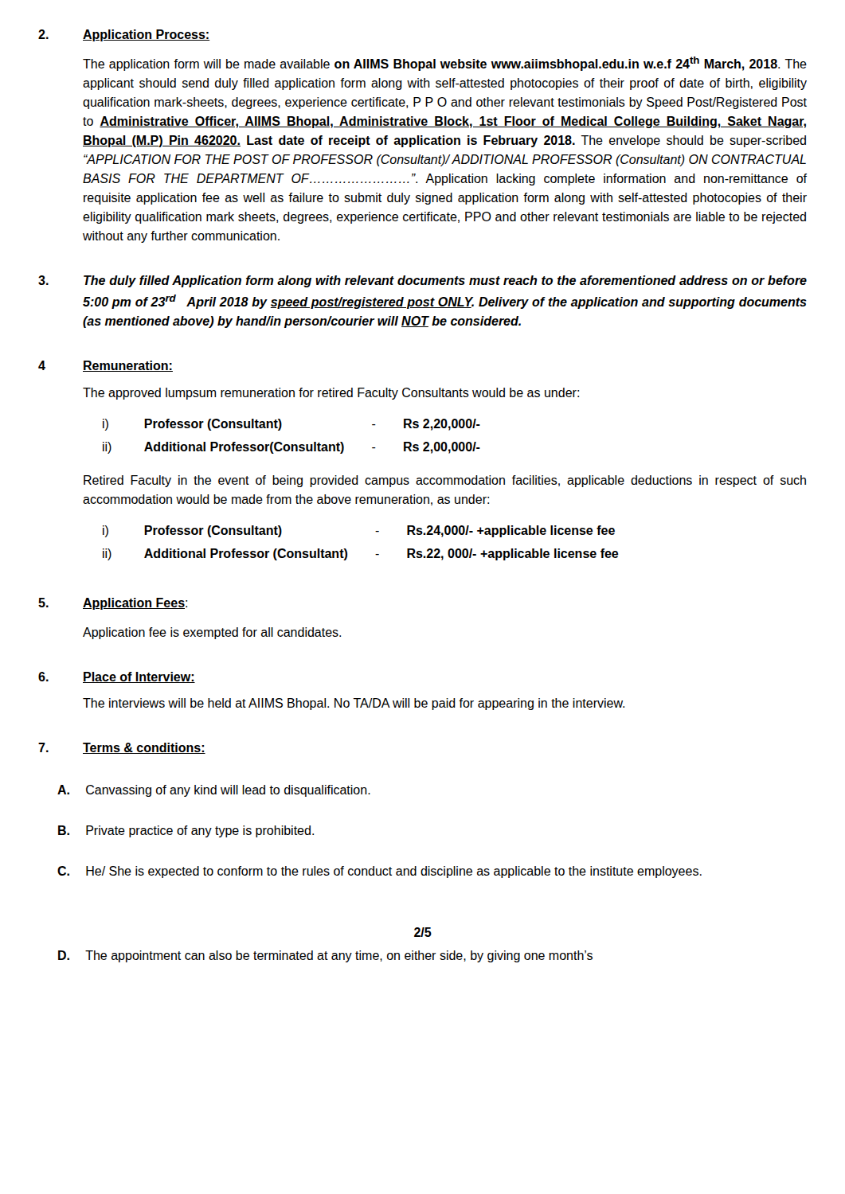2.
Application Process:
The application form will be made available on AIIMS Bhopal website www.aiimsbhopal.edu.in w.e.f 24th March, 2018. The applicant should send duly filled application form along with self-attested photocopies of their proof of date of birth, eligibility qualification mark-sheets, degrees, experience certificate, P P O and other relevant testimonials by Speed Post/Registered Post to Administrative Officer, AIIMS Bhopal, Administrative Block, 1st Floor of Medical College Building, Saket Nagar, Bhopal (M.P) Pin 462020. Last date of receipt of application is February 2018. The envelope should be super-scribed “APPLICATION FOR THE POST OF PROFESSOR (Consultant)/ ADDITIONAL PROFESSOR (Consultant) ON CONTRACTUAL BASIS FOR THE DEPARTMENT OF……………………”. Application lacking complete information and non-remittance of requisite application fee as well as failure to submit duly signed application form along with self-attested photocopies of their eligibility qualification mark sheets, degrees, experience certificate, PPO and other relevant testimonials are liable to be rejected without any further communication.
3.
The duly filled Application form along with relevant documents must reach to the aforementioned address on or before 5:00 pm of 23rd April 2018 by speed post/registered post ONLY. Delivery of the application and supporting documents (as mentioned above) by hand/in person/courier will NOT be considered.
4
Remuneration:
The approved lumpsum remuneration for retired Faculty Consultants would be as under:
| i) | Professor (Consultant) | - | Rs 2,20,000/- |
| ii) | Additional Professor(Consultant) | - | Rs 2,00,000/- |
Retired Faculty in the event of being provided campus accommodation facilities, applicable deductions in respect of such accommodation would be made from the above remuneration, as under:
| i) | Professor (Consultant) | - | Rs.24,000/- +applicable license fee |
| ii) | Additional Professor (Consultant) | - | Rs.22, 000/- +applicable license fee |
5.
Application Fees:
Application fee is exempted for all candidates.
6.
Place of Interview:
The interviews will be held at AIIMS Bhopal. No TA/DA will be paid for appearing in the interview.
7.
Terms & conditions:
A.
Canvassing of any kind will lead to disqualification.
B.
Private practice of any type is prohibited.
C.
He/ She is expected to conform to the rules of conduct and discipline as applicable to the institute employees.
2/5
D.
The appointment can also be terminated at any time, on either side, by giving one month’s